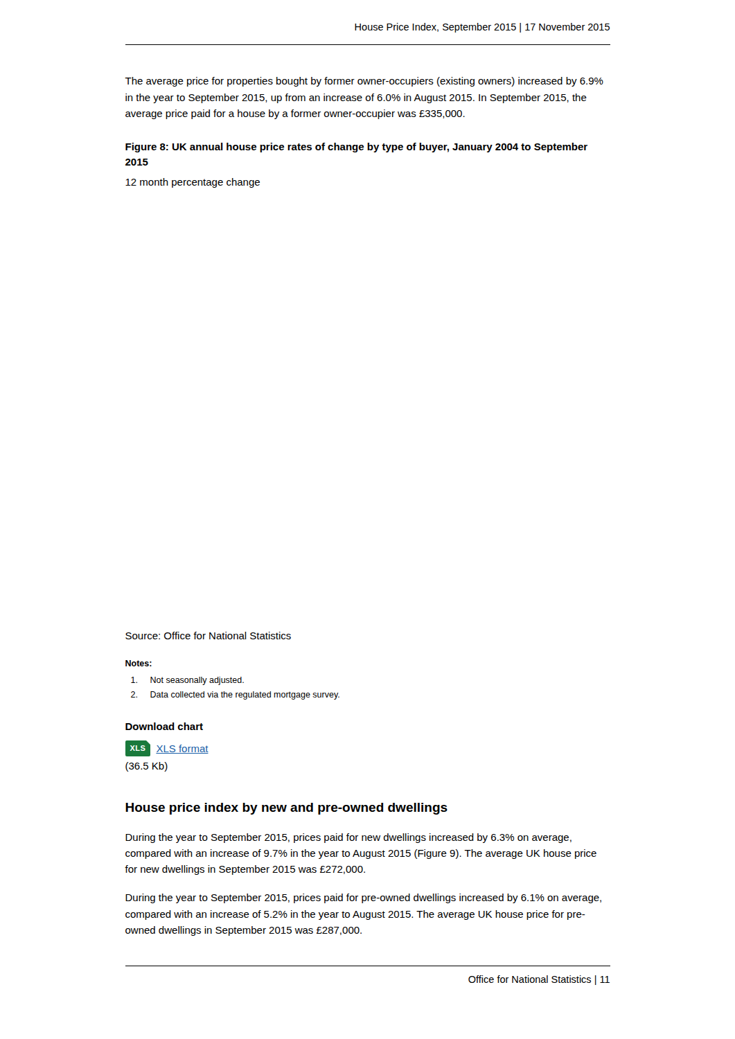House Price Index, September 2015 | 17 November 2015
The average price for properties bought by former owner-occupiers (existing owners) increased by 6.9% in the year to September 2015, up from an increase of 6.0% in August 2015. In September 2015, the average price paid for a house by a former owner-occupier was £335,000.
Figure 8: UK annual house price rates of change by type of buyer, January 2004 to September 2015
12 month percentage change
Source: Office for National Statistics
Notes:
Not seasonally adjusted.
Data collected via the regulated mortgage survey.
Download chart
XLS XLS format
(36.5 Kb)
House price index by new and pre-owned dwellings
During the year to September 2015, prices paid for new dwellings increased by 6.3% on average, compared with an increase of 9.7% in the year to August 2015 (Figure 9). The average UK house price for new dwellings in September 2015 was £272,000.
During the year to September 2015, prices paid for pre-owned dwellings increased by 6.1% on average, compared with an increase of 5.2% in the year to August 2015. The average UK house price for pre-owned dwellings in September 2015 was £287,000.
Office for National Statistics | 11